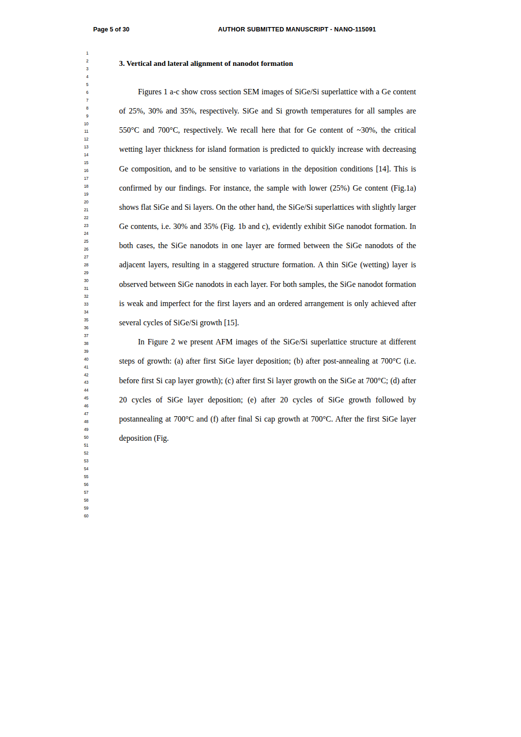Page 5 of 30 AUTHOR SUBMITTED MANUSCRIPT - NANO-115091
12345678910 11121314151617181920 21222324252627282930 31323334353637383940 41424344454647484950 51525354555657585960
3. Vertical and lateral alignment of nanodot formation
Figures 1 a-c show cross section SEM images of SiGe/Si superlattice with a Ge content of 25%, 30% and 35%, respectively. SiGe and Si growth temperatures for all samples are 550°C and 700°C, respectively. We recall here that for Ge content of ~30%, the critical wetting layer thickness for island formation is predicted to quickly increase with decreasing Ge composition, and to be sensitive to variations in the deposition conditions [14]. This is confirmed by our findings. For instance, the sample with lower (25%) Ge content (Fig.1a) shows flat SiGe and Si layers. On the other hand, the SiGe/Si superlattices with slightly larger Ge contents, i.e. 30% and 35% (Fig. 1b and c), evidently exhibit SiGe nanodot formation. In both cases, the SiGe nanodots in one layer are formed between the SiGe nanodots of the adjacent layers, resulting in a staggered structure formation. A thin SiGe (wetting) layer is observed between SiGe nanodots in each layer. For both samples, the SiGe nanodot formation is weak and imperfect for the first layers and an ordered arrangement is only achieved after several cycles of SiGe/Si growth [15].
In Figure 2 we present AFM images of the SiGe/Si superlattice structure at different steps of growth: (a) after first SiGe layer deposition; (b) after post-annealing at 700°C (i.e. before first Si cap layer growth); (c) after first Si layer growth on the SiGe at 700°C; (d) after 20 cycles of SiGe layer deposition; (e) after 20 cycles of SiGe growth followed by postannealing at 700°C and (f) after final Si cap growth at 700°C. After the first SiGe layer deposition (Fig.